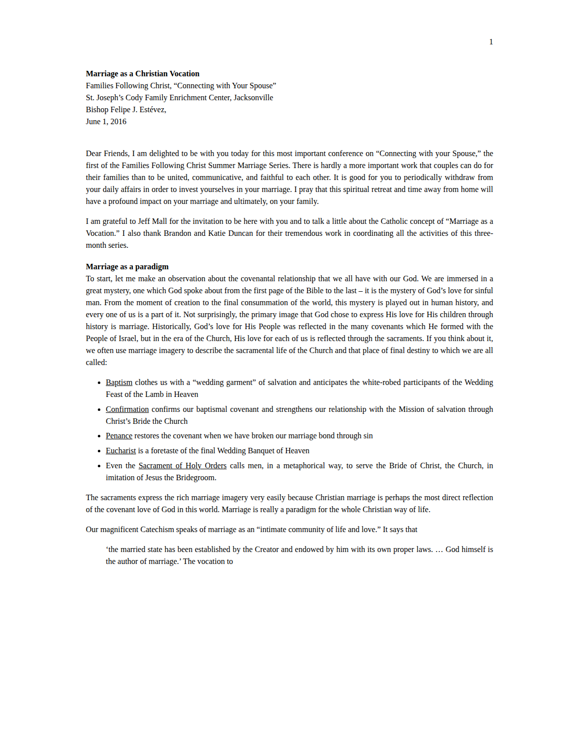1
Marriage as a Christian Vocation
Families Following Christ, “Connecting with Your Spouse”
St. Joseph’s Cody Family Enrichment Center, Jacksonville
Bishop Felipe J. Estévez,
June 1, 2016
Dear Friends, I am delighted to be with you today for this most important conference on “Connecting with your Spouse,” the first of the Families Following Christ Summer Marriage Series. There is hardly a more important work that couples can do for their families than to be united, communicative, and faithful to each other. It is good for you to periodically withdraw from your daily affairs in order to invest yourselves in your marriage. I pray that this spiritual retreat and time away from home will have a profound impact on your marriage and ultimately, on your family.
I am grateful to Jeff Mall for the invitation to be here with you and to talk a little about the Catholic concept of “Marriage as a Vocation.” I also thank Brandon and Katie Duncan for their tremendous work in coordinating all the activities of this three-month series.
Marriage as a paradigm
To start, let me make an observation about the covenantal relationship that we all have with our God. We are immersed in a great mystery, one which God spoke about from the first page of the Bible to the last – it is the mystery of God’s love for sinful man. From the moment of creation to the final consummation of the world, this mystery is played out in human history, and every one of us is a part of it. Not surprisingly, the primary image that God chose to express His love for His children through history is marriage. Historically, God’s love for His People was reflected in the many covenants which He formed with the People of Israel, but in the era of the Church, His love for each of us is reflected through the sacraments. If you think about it, we often use marriage imagery to describe the sacramental life of the Church and that place of final destiny to which we are all called:
Baptism clothes us with a “wedding garment” of salvation and anticipates the white-robed participants of the Wedding Feast of the Lamb in Heaven
Confirmation confirms our baptismal covenant and strengthens our relationship with the Mission of salvation through Christ’s Bride the Church
Penance restores the covenant when we have broken our marriage bond through sin
Eucharist is a foretaste of the final Wedding Banquet of Heaven
Even the Sacrament of Holy Orders calls men, in a metaphorical way, to serve the Bride of Christ, the Church, in imitation of Jesus the Bridegroom.
The sacraments express the rich marriage imagery very easily because Christian marriage is perhaps the most direct reflection of the covenant love of God in this world. Marriage is really a paradigm for the whole Christian way of life.
Our magnificent Catechism speaks of marriage as an “intimate community of life and love.” It says that
‘the married state has been established by the Creator and endowed by him with its own proper laws. … God himself is the author of marriage.’ The vocation to